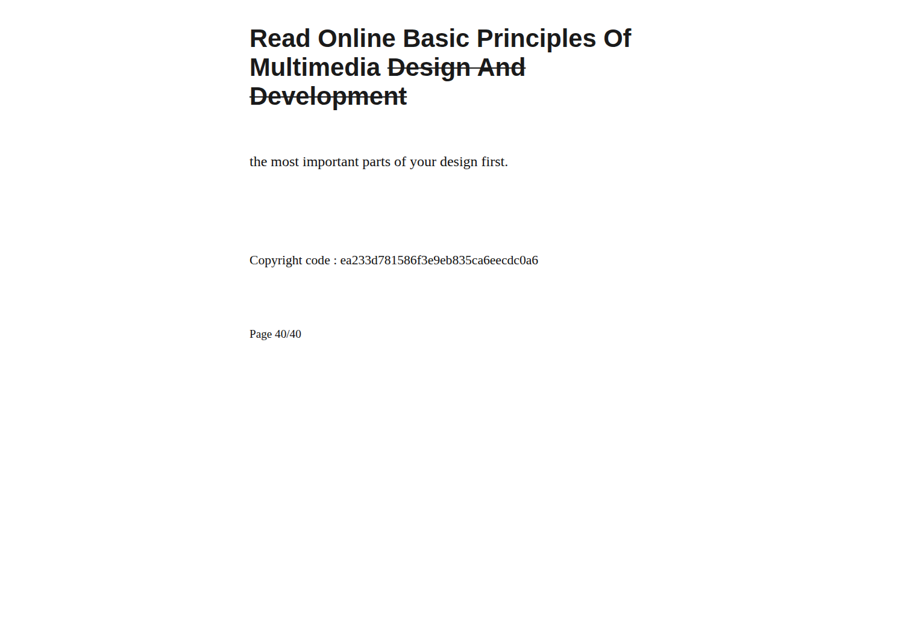Read Online Basic Principles Of Multimedia Design And Development
the most important parts of your design first.
Copyright code : ea233d781586f3e9eb835ca6eecdc0a6
Page 40/40